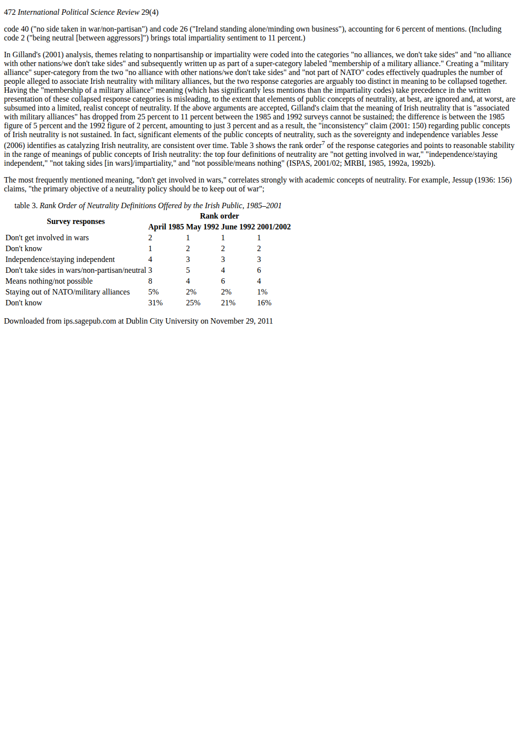472 International Political Science Review 29(4)
code 40 ("no side taken in war/non-partisan") and code 26 ("Ireland standing alone/minding own business"), accounting for 6 percent of mentions. (Including code 2 ("being neutral [between aggressors]") brings total impartiality sentiment to 11 percent.)
In Gilland's (2001) analysis, themes relating to nonpartisanship or impartiality were coded into the categories "no alliances, we don't take sides" and "no alliance with other nations/we don't take sides" and subsequently written up as part of a super-category labeled "membership of a military alliance." Creating a "military alliance" super-category from the two "no alliance with other nations/we don't take sides" and "not part of NATO" codes effectively quadruples the number of people alleged to associate Irish neutrality with military alliances, but the two response categories are arguably too distinct in meaning to be collapsed together. Having the "membership of a military alliance" meaning (which has significantly less mentions than the impartiality codes) take precedence in the written presentation of these collapsed response categories is misleading, to the extent that elements of public concepts of neutrality, at best, are ignored and, at worst, are subsumed into a limited, realist concept of neutrality. If the above arguments are accepted, Gilland's claim that the meaning of Irish neutrality that is "associated with military alliances" has dropped from 25 percent to 11 percent between the 1985 and 1992 surveys cannot be sustained; the difference is between the 1985 figure of 5 percent and the 1992 figure of 2 percent, amounting to just 3 percent and as a result, the "inconsistency" claim (2001: 150) regarding public concepts of Irish neutrality is not sustained. In fact, significant elements of the public concepts of neutrality, such as the sovereignty and independence variables Jesse (2006) identifies as catalyzing Irish neutrality, are consistent over time. Table 3 shows the rank order7 of the response categories and points to reasonable stability in the range of meanings of public concepts of Irish neutrality: the top four definitions of neutrality are "not getting involved in war," "independence/staying independent," "not taking sides [in wars]/impartiality," and "not possible/means nothing" (ISPAS, 2001/02; MRBI, 1985, 1992a, 1992b).
The most frequently mentioned meaning, "don't get involved in wars," correlates strongly with academic concepts of neutrality. For example, Jessup (1936: 156) claims, "the primary objective of a neutrality policy should be to keep out of war";
table 3. Rank Order of Neutrality Definitions Offered by the Irish Public, 1985–2001
| Survey responses | Rank order |
| --- | --- |
| April 1985 | May 1992 | June 1992 | 2001/2002 |
| Don't get involved in wars | 2 | 1 | 1 | 1 |
| Don't know | 1 | 2 | 2 | 2 |
| Independence/staying independent | 4 | 3 | 3 | 3 |
| Don't take sides in wars/non-partisan/neutral | 3 | 5 | 4 | 6 |
| Means nothing/not possible | 8 | 4 | 6 | 4 |
| Staying out of NATO/military alliances | 5% | 2% | 2% | 1% |
| Don't know | 31% | 25% | 21% | 16% |
Downloaded from ips.sagepub.com at Dublin City University on November 29, 2011